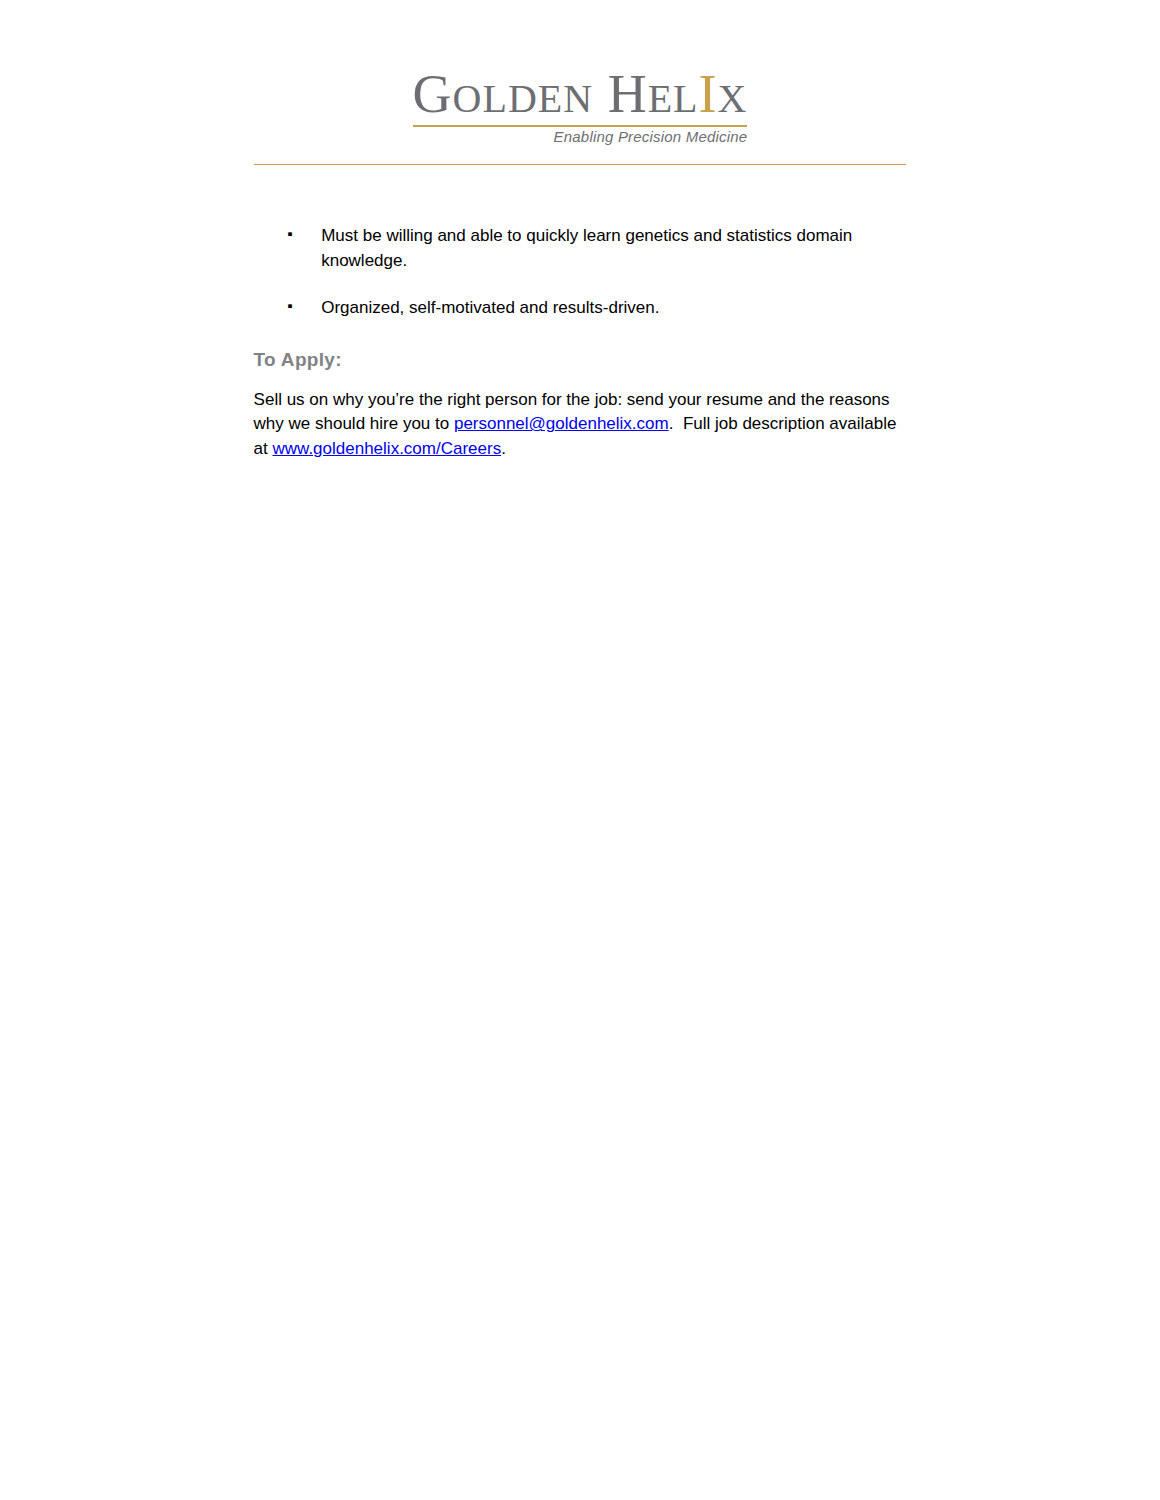GOLDEN HEL IX
Enabling Precision Medicine
Must be willing and able to quickly learn genetics and statistics domain knowledge.
Organized, self-motivated and results-driven.
To Apply:
Sell us on why you’re the right person for the job: send your resume and the reasons why we should hire you to personnel@goldenhelix.com. Full job description available at www.goldenhelix.com/Careers.